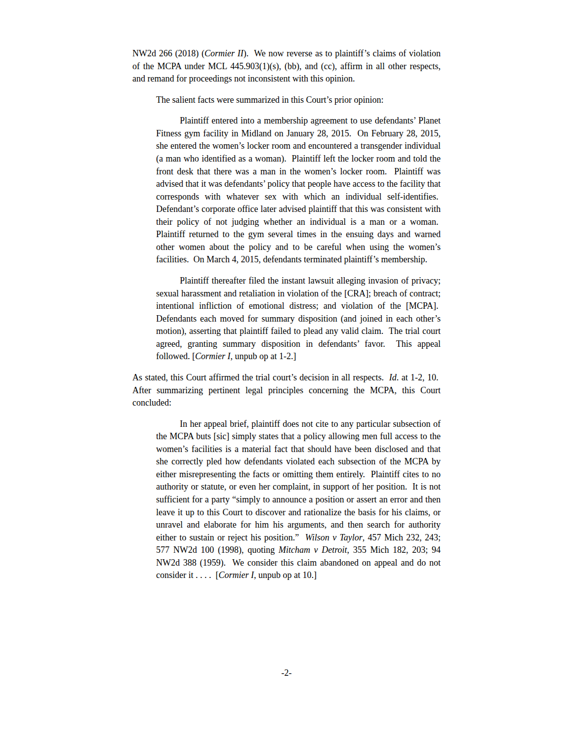NW2d 266 (2018) (Cormier II). We now reverse as to plaintiff’s claims of violation of the MCPA under MCL 445.903(1)(s), (bb), and (cc), affirm in all other respects, and remand for proceedings not inconsistent with this opinion.
The salient facts were summarized in this Court’s prior opinion:
Plaintiff entered into a membership agreement to use defendants’ Planet Fitness gym facility in Midland on January 28, 2015. On February 28, 2015, she entered the women’s locker room and encountered a transgender individual (a man who identified as a woman). Plaintiff left the locker room and told the front desk that there was a man in the women’s locker room. Plaintiff was advised that it was defendants’ policy that people have access to the facility that corresponds with whatever sex with which an individual self-identifies. Defendant’s corporate office later advised plaintiff that this was consistent with their policy of not judging whether an individual is a man or a woman. Plaintiff returned to the gym several times in the ensuing days and warned other women about the policy and to be careful when using the women’s facilities. On March 4, 2015, defendants terminated plaintiff’s membership.
Plaintiff thereafter filed the instant lawsuit alleging invasion of privacy; sexual harassment and retaliation in violation of the [CRA]; breach of contract; intentional infliction of emotional distress; and violation of the [MCPA]. Defendants each moved for summary disposition (and joined in each other’s motion), asserting that plaintiff failed to plead any valid claim. The trial court agreed, granting summary disposition in defendants’ favor. This appeal followed. [Cormier I, unpub op at 1-2.]
As stated, this Court affirmed the trial court’s decision in all respects. Id. at 1-2, 10. After summarizing pertinent legal principles concerning the MCPA, this Court concluded:
In her appeal brief, plaintiff does not cite to any particular subsection of the MCPA buts [sic] simply states that a policy allowing men full access to the women’s facilities is a material fact that should have been disclosed and that she correctly pled how defendants violated each subsection of the MCPA by either misrepresenting the facts or omitting them entirely. Plaintiff cites to no authority or statute, or even her complaint, in support of her position. It is not sufficient for a party “simply to announce a position or assert an error and then leave it up to this Court to discover and rationalize the basis for his claims, or unravel and elaborate for him his arguments, and then search for authority either to sustain or reject his position.” Wilson v Taylor, 457 Mich 232, 243; 577 NW2d 100 (1998), quoting Mitcham v Detroit, 355 Mich 182, 203; 94 NW2d 388 (1959). We consider this claim abandoned on appeal and do not consider it . . . . [Cormier I, unpub op at 10.]
-2-